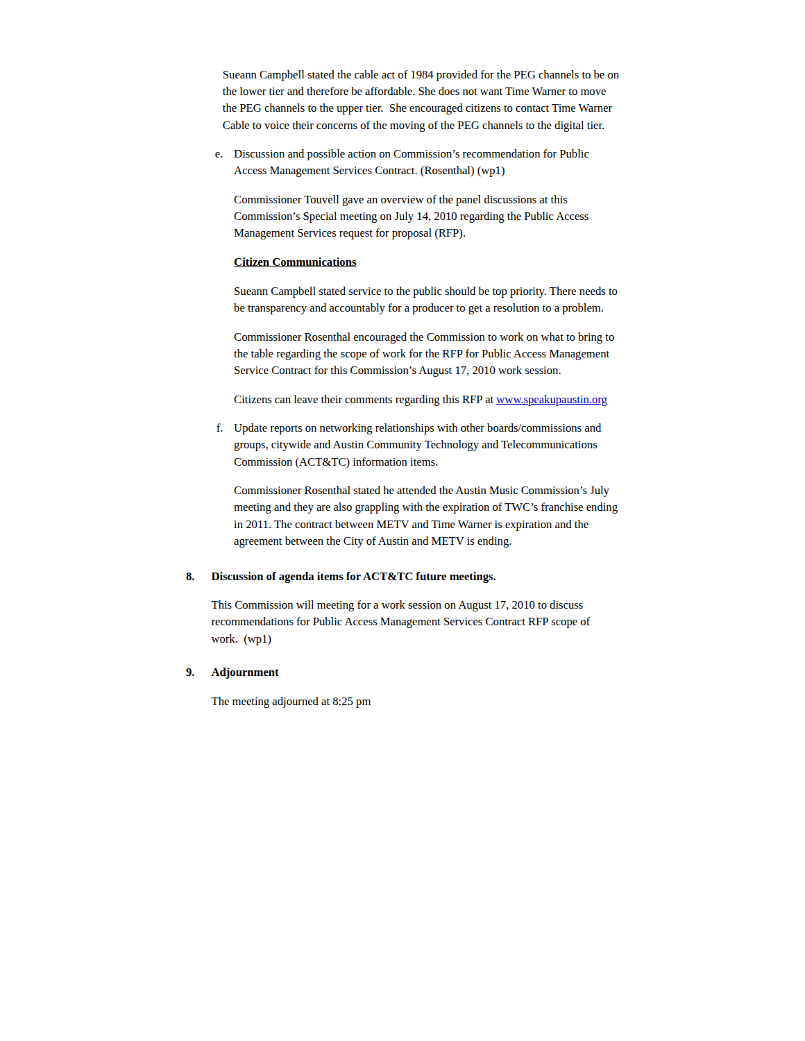Sueann Campbell stated the cable act of 1984 provided for the PEG channels to be on the lower tier and therefore be affordable. She does not want Time Warner to move the PEG channels to the upper tier. She encouraged citizens to contact Time Warner Cable to voice their concerns of the moving of the PEG channels to the digital tier.
Discussion and possible action on Commission’s recommendation for Public Access Management Services Contract. (Rosenthal) (wp1)
Commissioner Touvell gave an overview of the panel discussions at this Commission’s Special meeting on July 14, 2010 regarding the Public Access Management Services request for proposal (RFP).
Citizen Communications
Sueann Campbell stated service to the public should be top priority. There needs to be transparency and accountably for a producer to get a resolution to a problem.
Commissioner Rosenthal encouraged the Commission to work on what to bring to the table regarding the scope of work for the RFP for Public Access Management Service Contract for this Commission’s August 17, 2010 work session.
Citizens can leave their comments regarding this RFP at www.speakupaustin.org
Update reports on networking relationships with other boards/commissions and groups, citywide and Austin Community Technology and Telecommunications Commission (ACT&TC) information items.
Commissioner Rosenthal stated he attended the Austin Music Commission’s July meeting and they are also grappling with the expiration of TWC’s franchise ending in 2011. The contract between METV and Time Warner is expiration and the agreement between the City of Austin and METV is ending.
8.
Discussion of agenda items for ACT&TC future meetings.
This Commission will meeting for a work session on August 17, 2010 to discuss recommendations for Public Access Management Services Contract RFP scope of work. (wp1)
9.
Adjournment
The meeting adjourned at 8:25 pm